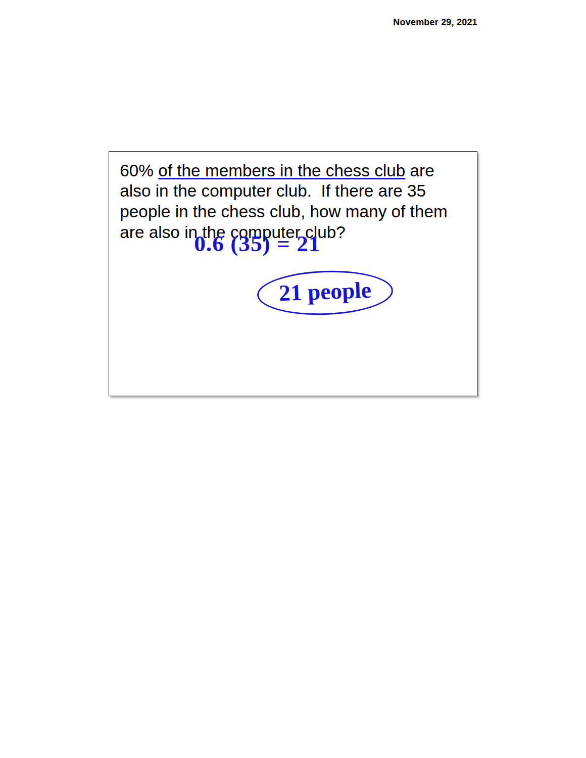November 29, 2021
60% of the members in the chess club are also in the computer club. If there are 35 people in the chess club, how many of them are also in the computer club?
0.6 (35) = 21
21 people